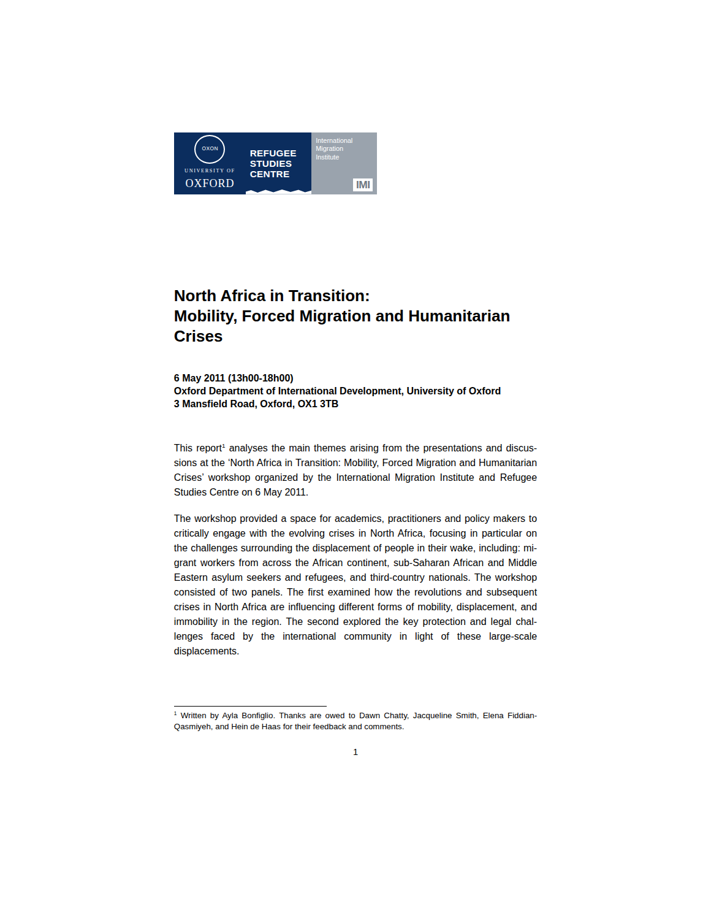OXON
UNIVERSITY OF
OXFORD
REFUGEE
STUDIES
CENTRE
International
Migration
Institute
IMI
North Africa in Transition:
Mobility, Forced Migration and Humanitarian Crises
6 May 2011 (13h00-18h00)
Oxford Department of International Development, University of Oxford
3 Mansfield Road, Oxford, OX1 3TB
This report1 analyses the main themes arising from the presentations and discussions at the ‘North Africa in Transition: Mobility, Forced Migration and Humanitarian Crises’ workshop organized by the International Migration Institute and Refugee Studies Centre on 6 May 2011.
The workshop provided a space for academics, practitioners and policy makers to critically engage with the evolving crises in North Africa, focusing in particular on the challenges surrounding the displacement of people in their wake, including: migrant workers from across the African continent, sub-Saharan African and Middle Eastern asylum seekers and refugees, and third-country nationals. The workshop consisted of two panels. The first examined how the revolutions and subsequent crises in North Africa are influencing different forms of mobility, displacement, and immobility in the region. The second explored the key protection and legal challenges faced by the international community in light of these large-scale displacements.
1 Written by Ayla Bonfiglio. Thanks are owed to Dawn Chatty, Jacqueline Smith, Elena Fiddian-Qasmiyeh, and Hein de Haas for their feedback and comments.
1